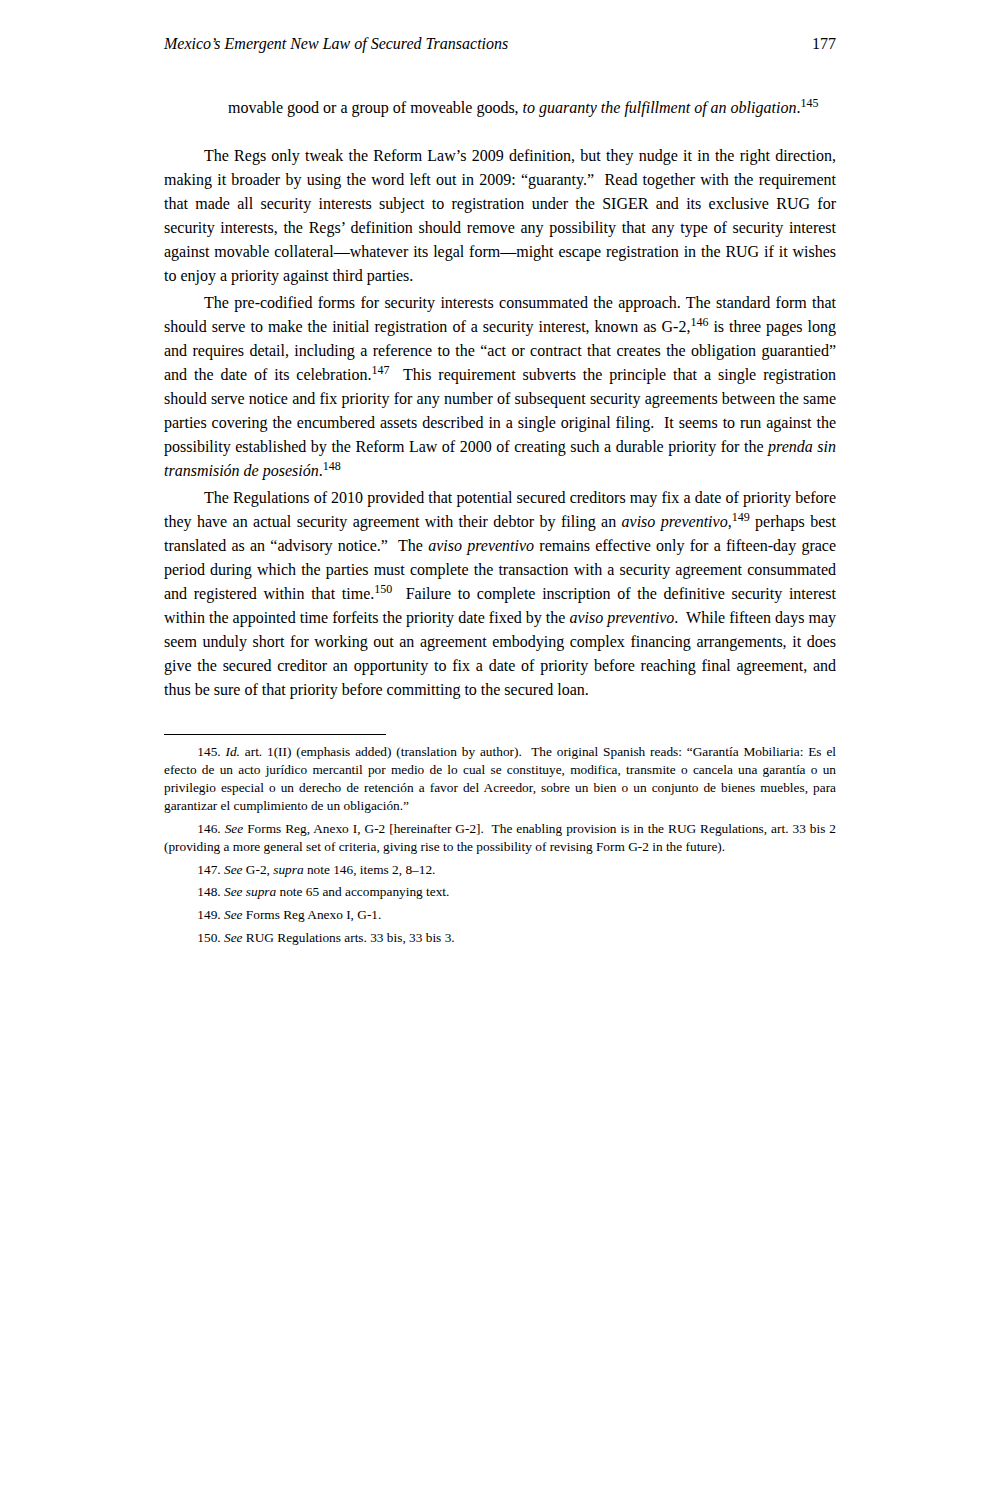Mexico’s Emergent New Law of Secured Transactions 177
movable good or a group of moveable goods, to guaranty the fulfillment of an obligation.145
The Regs only tweak the Reform Law’s 2009 definition, but they nudge it in the right direction, making it broader by using the word left out in 2009: “guaranty.” Read together with the requirement that made all security interests subject to registration under the SIGER and its exclusive RUG for security interests, the Regs’ definition should remove any possibility that any type of security interest against movable collateral—whatever its legal form—might escape registration in the RUG if it wishes to enjoy a priority against third parties.
The pre-codified forms for security interests consummated the approach. The standard form that should serve to make the initial registration of a security interest, known as G-2,146 is three pages long and requires detail, including a reference to the “act or contract that creates the obligation guarantied” and the date of its celebration.147 This requirement subverts the principle that a single registration should serve notice and fix priority for any number of subsequent security agreements between the same parties covering the encumbered assets described in a single original filing. It seems to run against the possibility established by the Reform Law of 2000 of creating such a durable priority for the prenda sin transmisión de posesión.148
The Regulations of 2010 provided that potential secured creditors may fix a date of priority before they have an actual security agreement with their debtor by filing an aviso preventivo,149 perhaps best translated as an “advisory notice.” The aviso preventivo remains effective only for a fifteen-day grace period during which the parties must complete the transaction with a security agreement consummated and registered within that time.150 Failure to complete inscription of the definitive security interest within the appointed time forfeits the priority date fixed by the aviso preventivo. While fifteen days may seem unduly short for working out an agreement embodying complex financing arrangements, it does give the secured creditor an opportunity to fix a date of priority before reaching final agreement, and thus be sure of that priority before committing to the secured loan.
145. Id. art. 1(II) (emphasis added) (translation by author). The original Spanish reads: “Garantía Mobiliaria: Es el efecto de un acto jurídico mercantil por medio de lo cual se constituye, modifica, transmite o cancela una garantía o un privilegio especial o un derecho de retención a favor del Acreedor, sobre un bien o un conjunto de bienes muebles, para garantizar el cumplimiento de un obligación.”
146. See Forms Reg, Anexo I, G-2 [hereinafter G-2]. The enabling provision is in the RUG Regulations, art. 33 bis 2 (providing a more general set of criteria, giving rise to the possibility of revising Form G-2 in the future).
147. See G-2, supra note 146, items 2, 8–12.
148. See supra note 65 and accompanying text.
149. See Forms Reg Anexo I, G-1.
150. See RUG Regulations arts. 33 bis, 33 bis 3.